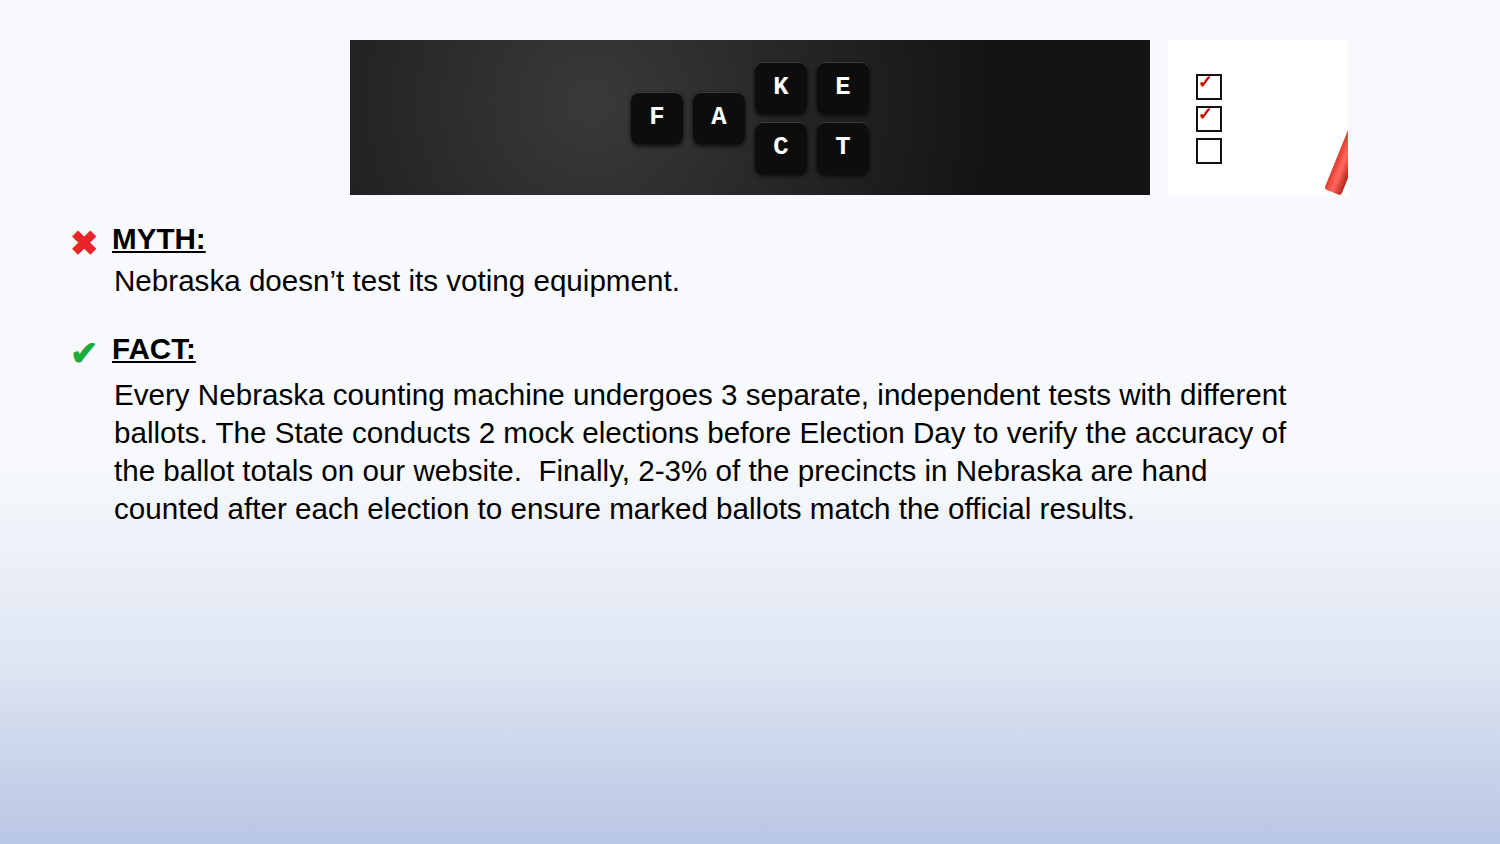F A K C E T
✓ ✓
✖
MYTH:
Nebraska doesn’t test its voting equipment.
✔
FACT:
Every Nebraska counting machine undergoes 3 separate, independent tests with different ballots. The State conducts 2 mock elections before Election Day to verify the accuracy of the ballot totals on our website. Finally, 2-3% of the precincts in Nebraska are hand counted after each election to ensure marked ballots match the official results.